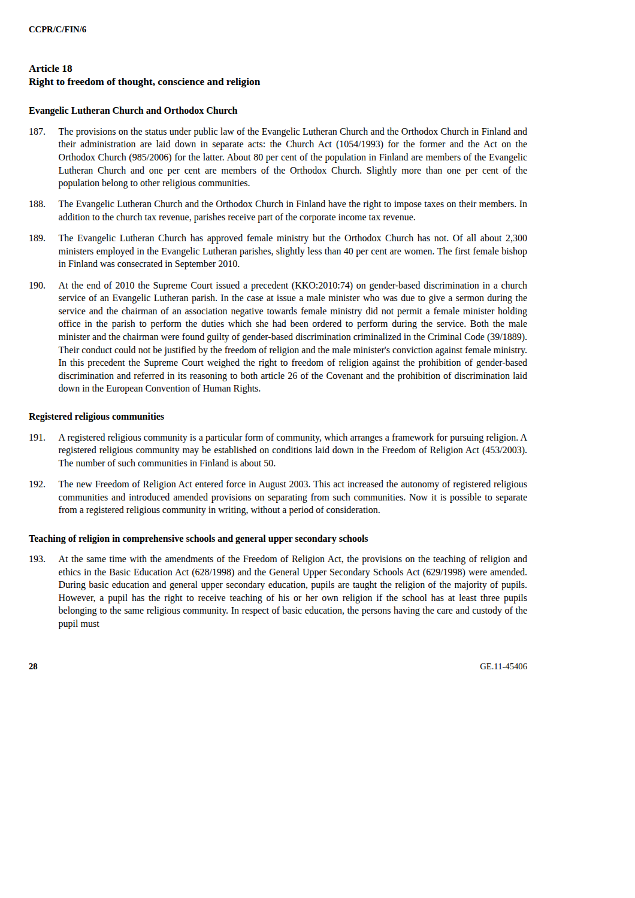CCPR/C/FIN/6
Article 18
Right to freedom of thought, conscience and religion
Evangelic Lutheran Church and Orthodox Church
187.
The provisions on the status under public law of the Evangelic Lutheran Church and the Orthodox Church in Finland and their administration are laid down in separate acts: the Church Act (1054/1993) for the former and the Act on the Orthodox Church (985/2006) for the latter. About 80 per cent of the population in Finland are members of the Evangelic Lutheran Church and one per cent are members of the Orthodox Church. Slightly more than one per cent of the population belong to other religious communities.
188.
The Evangelic Lutheran Church and the Orthodox Church in Finland have the right to impose taxes on their members. In addition to the church tax revenue, parishes receive part of the corporate income tax revenue.
189.
The Evangelic Lutheran Church has approved female ministry but the Orthodox Church has not. Of all about 2,300 ministers employed in the Evangelic Lutheran parishes, slightly less than 40 per cent are women. The first female bishop in Finland was consecrated in September 2010.
190.
At the end of 2010 the Supreme Court issued a precedent (KKO:2010:74) on gender-based discrimination in a church service of an Evangelic Lutheran parish. In the case at issue a male minister who was due to give a sermon during the service and the chairman of an association negative towards female ministry did not permit a female minister holding office in the parish to perform the duties which she had been ordered to perform during the service. Both the male minister and the chairman were found guilty of gender-based discrimination criminalized in the Criminal Code (39/1889). Their conduct could not be justified by the freedom of religion and the male minister's conviction against female ministry. In this precedent the Supreme Court weighed the right to freedom of religion against the prohibition of gender-based discrimination and referred in its reasoning to both article 26 of the Covenant and the prohibition of discrimination laid down in the European Convention of Human Rights.
Registered religious communities
191.
A registered religious community is a particular form of community, which arranges a framework for pursuing religion. A registered religious community may be established on conditions laid down in the Freedom of Religion Act (453/2003). The number of such communities in Finland is about 50.
192.
The new Freedom of Religion Act entered force in August 2003. This act increased the autonomy of registered religious communities and introduced amended provisions on separating from such communities. Now it is possible to separate from a registered religious community in writing, without a period of consideration.
Teaching of religion in comprehensive schools and general upper secondary schools
193.
At the same time with the amendments of the Freedom of Religion Act, the provisions on the teaching of religion and ethics in the Basic Education Act (628/1998) and the General Upper Secondary Schools Act (629/1998) were amended. During basic education and general upper secondary education, pupils are taught the religion of the majority of pupils. However, a pupil has the right to receive teaching of his or her own religion if the school has at least three pupils belonging to the same religious community. In respect of basic education, the persons having the care and custody of the pupil must
28 GE.11-45406